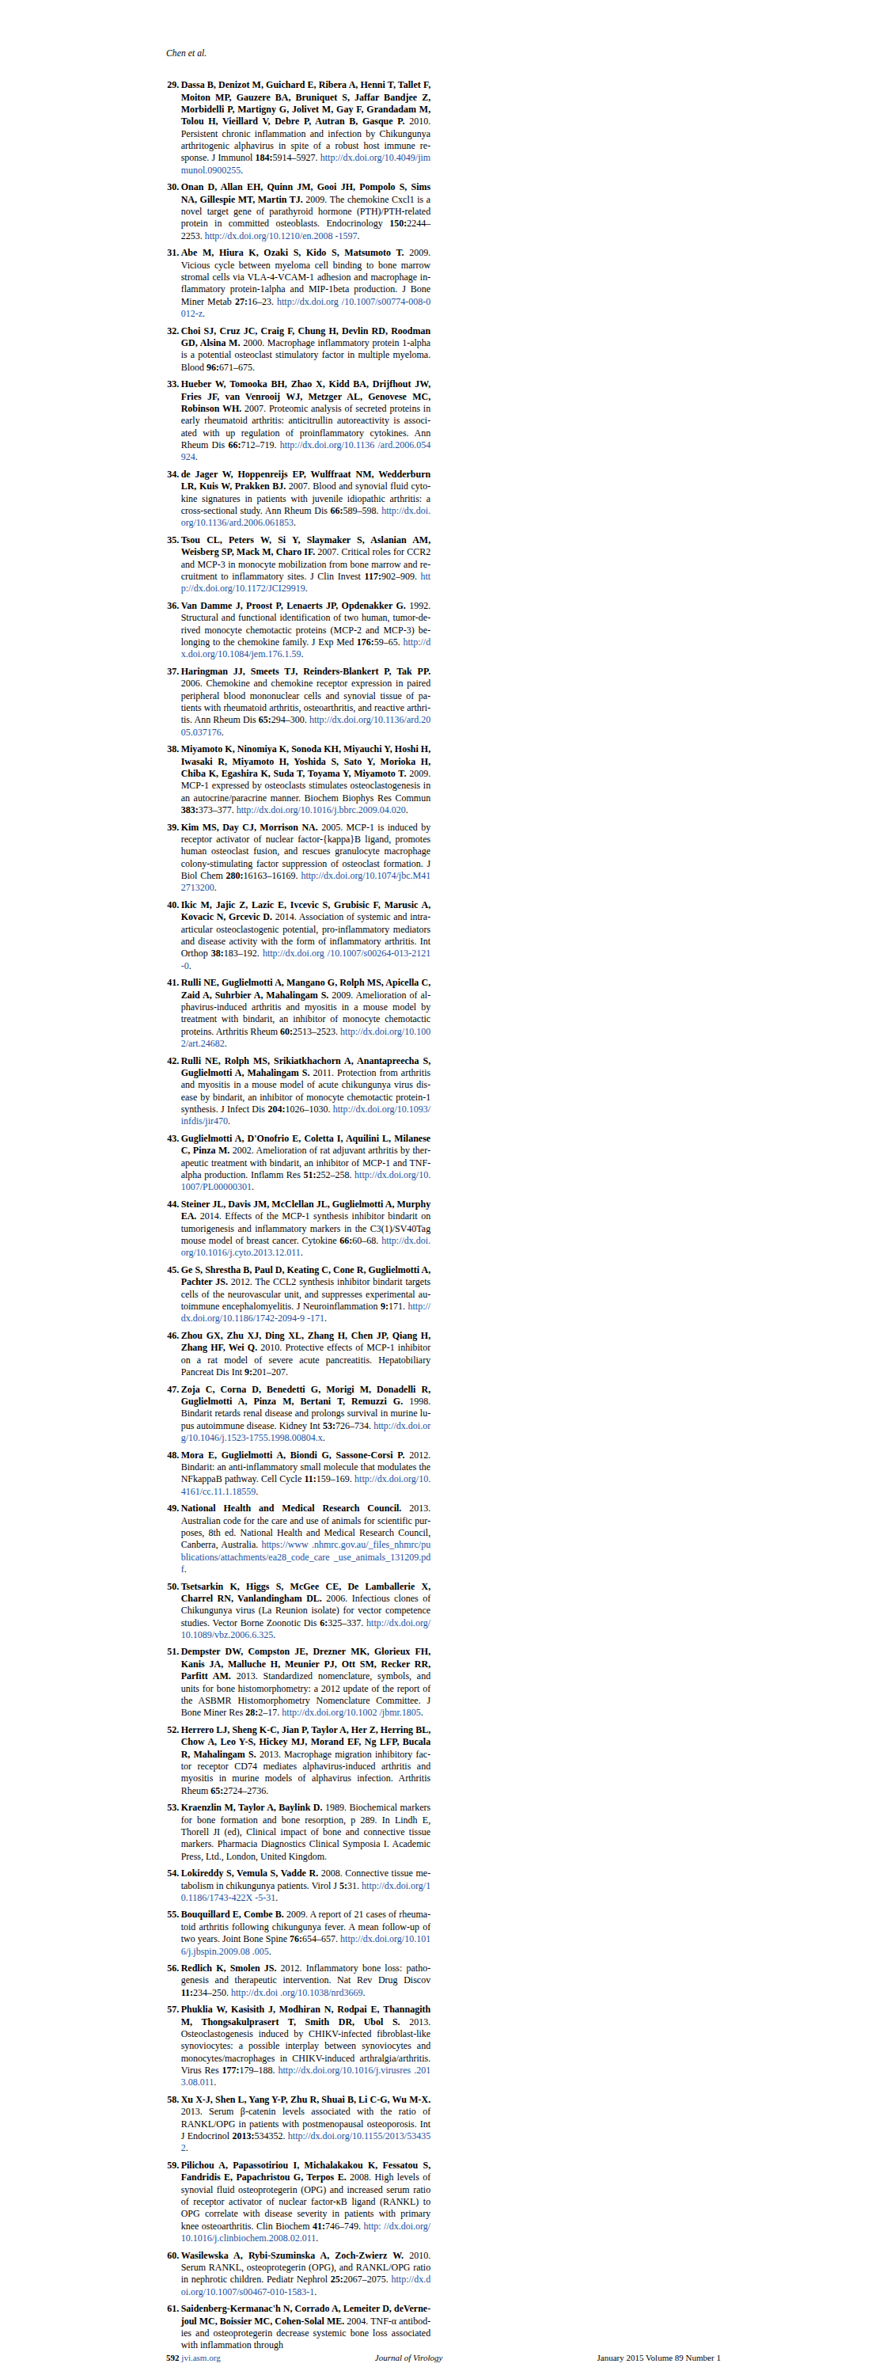Chen et al.
29. Dassa B, Denizot M, Guichard E, Ribera A, Henni T, Tallet F, Moiton MP, Gauzere BA, Bruniquet S, Jaffar Bandjee Z, Morbidelli P, Martigny G, Jolivet M, Gay F, Grandadam M, Tolou H, Vieillard V, Debre P, Autran B, Gasque P. 2010. Persistent chronic inflammation and infection by Chikungunya arthritogenic alphavirus in spite of a robust host immune response. J Immunol 184: 5914–5927. http://dx.doi.org/10.4049/jimmunol.0900255.
30. Onan D, Allan EH, Quinn JM, Gooi JH, Pompolo S, Sims NA, Gillespie MT, Martin TJ. 2009. The chemokine Cxcl1 is a novel target gene of parathyroid hormone (PTH)/PTH-related protein in committed osteoblasts. Endocrinology 150: 2244–2253. http://dx.doi.org/10.1210/en.2008 -1597.
31. Abe M, Hiura K, Ozaki S, Kido S, Matsumoto T. 2009. Vicious cycle between myeloma cell binding to bone marrow stromal cells via VLA-4-VCAM-1 adhesion and macrophage inflammatory protein-1alpha and MIP-1beta production. J Bone Miner Metab 27: 16–23. http://dx.doi.org /10.1007/s00774-008-0012-z.
32. Choi SJ, Cruz JC, Craig F, Chung H, Devlin RD, Roodman GD, Alsina M. 2000. Macrophage inflammatory protein 1-alpha is a potential osteoclast stimulatory factor in multiple myeloma. Blood 96: 671–675.
33. Hueber W, Tomooka BH, Zhao X, Kidd BA, Drijfhout JW, Fries JF, van Venrooij WJ, Metzger AL, Genovese MC, Robinson WH. 2007. Proteomic analysis of secreted proteins in early rheumatoid arthritis: anticitrullin autoreactivity is associated with up regulation of proinflammatory cytokines. Ann Rheum Dis 66: 712–719. http://dx.doi.org/10.1136 /ard.2006.054924.
34. de Jager W, Hoppenreijs EP, Wulffraat NM, Wedderburn LR, Kuis W, Prakken BJ. 2007. Blood and synovial fluid cytokine signatures in patients with juvenile idiopathic arthritis: a cross-sectional study. Ann Rheum Dis 66: 589–598. http://dx.doi.org/10.1136/ard.2006.061853.
35. Tsou CL, Peters W, Si Y, Slaymaker S, Aslanian AM, Weisberg SP, Mack M, Charo IF. 2007. Critical roles for CCR2 and MCP-3 in monocyte mobilization from bone marrow and recruitment to inflammatory sites. J Clin Invest 117: 902–909. http://dx.doi.org/10.1172/JCI29919.
36. Van Damme J, Proost P, Lenaerts JP, Opdenakker G. 1992. Structural and functional identification of two human, tumor-derived monocyte chemotactic proteins (MCP-2 and MCP-3) belonging to the chemokine family. J Exp Med 176: 59–65. http://dx.doi.org/10.1084/jem.176.1.59.
37. Haringman JJ, Smeets TJ, Reinders-Blankert P, Tak PP. 2006. Chemokine and chemokine receptor expression in paired peripheral blood mononuclear cells and synovial tissue of patients with rheumatoid arthritis, osteoarthritis, and reactive arthritis. Ann Rheum Dis 65: 294–300. http://dx.doi.org/10.1136/ard.2005.037176.
38. Miyamoto K, Ninomiya K, Sonoda KH, Miyauchi Y, Hoshi H, Iwasaki R, Miyamoto H, Yoshida S, Sato Y, Morioka H, Chiba K, Egashira K, Suda T, Toyama Y, Miyamoto T. 2009. MCP-1 expressed by osteoclasts stimulates osteoclastogenesis in an autocrine/paracrine manner. Biochem Biophys Res Commun 383: 373–377. http://dx.doi.org/10.1016/j.bbrc.2009.04.020.
39. Kim MS, Day CJ, Morrison NA. 2005. MCP-1 is induced by receptor activator of nuclear factor-{kappa}B ligand, promotes human osteoclast fusion, and rescues granulocyte macrophage colony-stimulating factor suppression of osteoclast formation. J Biol Chem 280: 16163–16169. http://dx.doi.org/10.1074/jbc.M412713200.
40. Ikic M, Jajic Z, Lazic E, Ivcevic S, Grubisic F, Marusic A, Kovacic N, Grcevic D. 2014. Association of systemic and intra-articular osteoclastogenic potential, pro-inflammatory mediators and disease activity with the form of inflammatory arthritis. Int Orthop 38: 183–192. http://dx.doi.org /10.1007/s00264-013-2121-0.
41. Rulli NE, Guglielmotti A, Mangano G, Rolph MS, Apicella C, Zaid A, Suhrbier A, Mahalingam S. 2009. Amelioration of alphavirus-induced arthritis and myositis in a mouse model by treatment with bindarit, an inhibitor of monocyte chemotactic proteins. Arthritis Rheum 60: 2513–2523. http://dx.doi.org/10.1002/art.24682.
42. Rulli NE, Rolph MS, Srikiatkhachorn A, Anantapreecha S, Guglielmotti A, Mahalingam S. 2011. Protection from arthritis and myositis in a mouse model of acute chikungunya virus disease by bindarit, an inhibitor of monocyte chemotactic protein-1 synthesis. J Infect Dis 204: 1026–1030. http://dx.doi.org/10.1093/infdis/jir470.
43. Guglielmotti A, D'Onofrio E, Coletta I, Aquilini L, Milanese C, Pinza M. 2002. Amelioration of rat adjuvant arthritis by therapeutic treatment with bindarit, an inhibitor of MCP-1 and TNF-alpha production. Inflamm Res 51: 252–258. http://dx.doi.org/10.1007/PL00000301.
44. Steiner JL, Davis JM, McClellan JL, Guglielmotti A, Murphy EA. 2014. Effects of the MCP-1 synthesis inhibitor bindarit on tumorigenesis and inflammatory markers in the C3(1)/SV40Tag mouse model of breast cancer. Cytokine 66: 60–68. http://dx.doi.org/10.1016/j.cyto.2013.12.011.
45. Ge S, Shrestha B, Paul D, Keating C, Cone R, Guglielmotti A, Pachter JS. 2012. The CCL2 synthesis inhibitor bindarit targets cells of the neurovascular unit, and suppresses experimental autoimmune encephalomyelitis. J Neuroinflammation 9: 171. http://dx.doi.org/10.1186/1742-2094-9 -171.
46. Zhou GX, Zhu XJ, Ding XL, Zhang H, Chen JP, Qiang H, Zhang HF, Wei Q. 2010. Protective effects of MCP-1 inhibitor on a rat model of severe acute pancreatitis. Hepatobiliary Pancreat Dis Int 9: 201–207.
47. Zoja C, Corna D, Benedetti G, Morigi M, Donadelli R, Guglielmotti A, Pinza M, Bertani T, Remuzzi G. 1998. Bindarit retards renal disease and prolongs survival in murine lupus autoimmune disease. Kidney Int 53: 726–734. http://dx.doi.org/10.1046/j.1523-1755.1998.00804.x.
48. Mora E, Guglielmotti A, Biondi G, Sassone-Corsi P. 2012. Bindarit: an anti-inflammatory small molecule that modulates the NFkappaB pathway. Cell Cycle 11: 159–169. http://dx.doi.org/10.4161/cc.11.1.18559.
49. National Health and Medical Research Council. 2013. Australian code for the care and use of animals for scientific purposes, 8th ed. National Health and Medical Research Council, Canberra, Australia. https://www .nhmrc.gov.au/_files_nhmrc/publications/attachments/ea28_code_care _use_animals_131209.pdf.
50. Tsetsarkin K, Higgs S, McGee CE, De Lamballerie X, Charrel RN, Vanlandingham DL. 2006. Infectious clones of Chikungunya virus (La Reunion isolate) for vector competence studies. Vector Borne Zoonotic Dis 6: 325–337. http://dx.doi.org/10.1089/vbz.2006.6.325.
51. Dempster DW, Compston JE, Drezner MK, Glorieux FH, Kanis JA, Malluche H, Meunier PJ, Ott SM, Recker RR, Parfitt AM. 2013. Standardized nomenclature, symbols, and units for bone histomorphometry: a 2012 update of the report of the ASBMR Histomorphometry Nomenclature Committee. J Bone Miner Res 28: 2–17. http://dx.doi.org/10.1002 /jbmr.1805.
52. Herrero LJ, Sheng K-C, Jian P, Taylor A, Her Z, Herring BL, Chow A, Leo Y-S, Hickey MJ, Morand EF, Ng LFP, Bucala R, Mahalingam S. 2013. Macrophage migration inhibitory factor receptor CD74 mediates alphavirus-induced arthritis and myositis in murine models of alphavirus infection. Arthritis Rheum 65: 2724–2736.
53. Kraenzlin M, Taylor A, Baylink D. 1989. Biochemical markers for bone formation and bone resorption, p 289. In Lindh E, Thorell JI (ed), Clinical impact of bone and connective tissue markers. Pharmacia Diagnostics Clinical Symposia I. Academic Press, Ltd., London, United Kingdom.
54. Lokireddy S, Vemula S, Vadde R. 2008. Connective tissue metabolism in chikungunya patients. Virol J 5: 31. http://dx.doi.org/10.1186/1743-422X -5-31.
55. Bouquillard E, Combe B. 2009. A report of 21 cases of rheumatoid arthritis following chikungunya fever. A mean follow-up of two years. Joint Bone Spine 76: 654–657. http://dx.doi.org/10.1016/j.jbspin.2009.08 .005.
56. Redlich K, Smolen JS. 2012. Inflammatory bone loss: pathogenesis and therapeutic intervention. Nat Rev Drug Discov 11: 234–250. http://dx.doi .org/10.1038/nrd3669.
57. Phuklia W, Kasisith J, Modhiran N, Rodpai E, Thannagith M, Thongsakulprasert T, Smith DR, Ubol S. 2013. Osteoclastogenesis induced by CHIKV-infected fibroblast-like synoviocytes: a possible interplay between synoviocytes and monocytes/macrophages in CHIKV-induced arthralgia/arthritis. Virus Res 177: 179–188. http://dx.doi.org/10.1016/j.virusres .2013.08.011.
58. Xu X-J, Shen L, Yang Y-P, Zhu R, Shuai B, Li C-G, Wu M-X. 2013. Serum β-catenin levels associated with the ratio of RANKL/OPG in patients with postmenopausal osteoporosis. Int J Endocrinol 2013: 534352. http://dx.doi.org/10.1155/2013/534352.
59. Pilichou A, Papassotiriou I, Michalakakou K, Fessatou S, Fandridis E, Papachristou G, Terpos E. 2008. High levels of synovial fluid osteoprotegerin (OPG) and increased serum ratio of receptor activator of nuclear factor-κB ligand (RANKL) to OPG correlate with disease severity in patients with primary knee osteoarthritis. Clin Biochem 41: 746–749. http: //dx.doi.org/10.1016/j.clinbiochem.2008.02.011.
60. Wasilewska A, Rybi-Szuminska A, Zoch-Zwierz W. 2010. Serum RANKL, osteoprotegerin (OPG), and RANKL/OPG ratio in nephrotic children. Pediatr Nephrol 25: 2067–2075. http://dx.doi.org/10.1007/s00467-010-1583-1.
61. Saidenberg-Kermanac'h N, Corrado A, Lemeiter D, deVernejoul MC, Boissier MC, Cohen-Solal ME. 2004. TNF-α antibodies and osteoprotegerin decrease systemic bone loss associated with inflammation through
592 jvi.asm.org
Journal of Virology
January 2015 Volume 89 Number 1